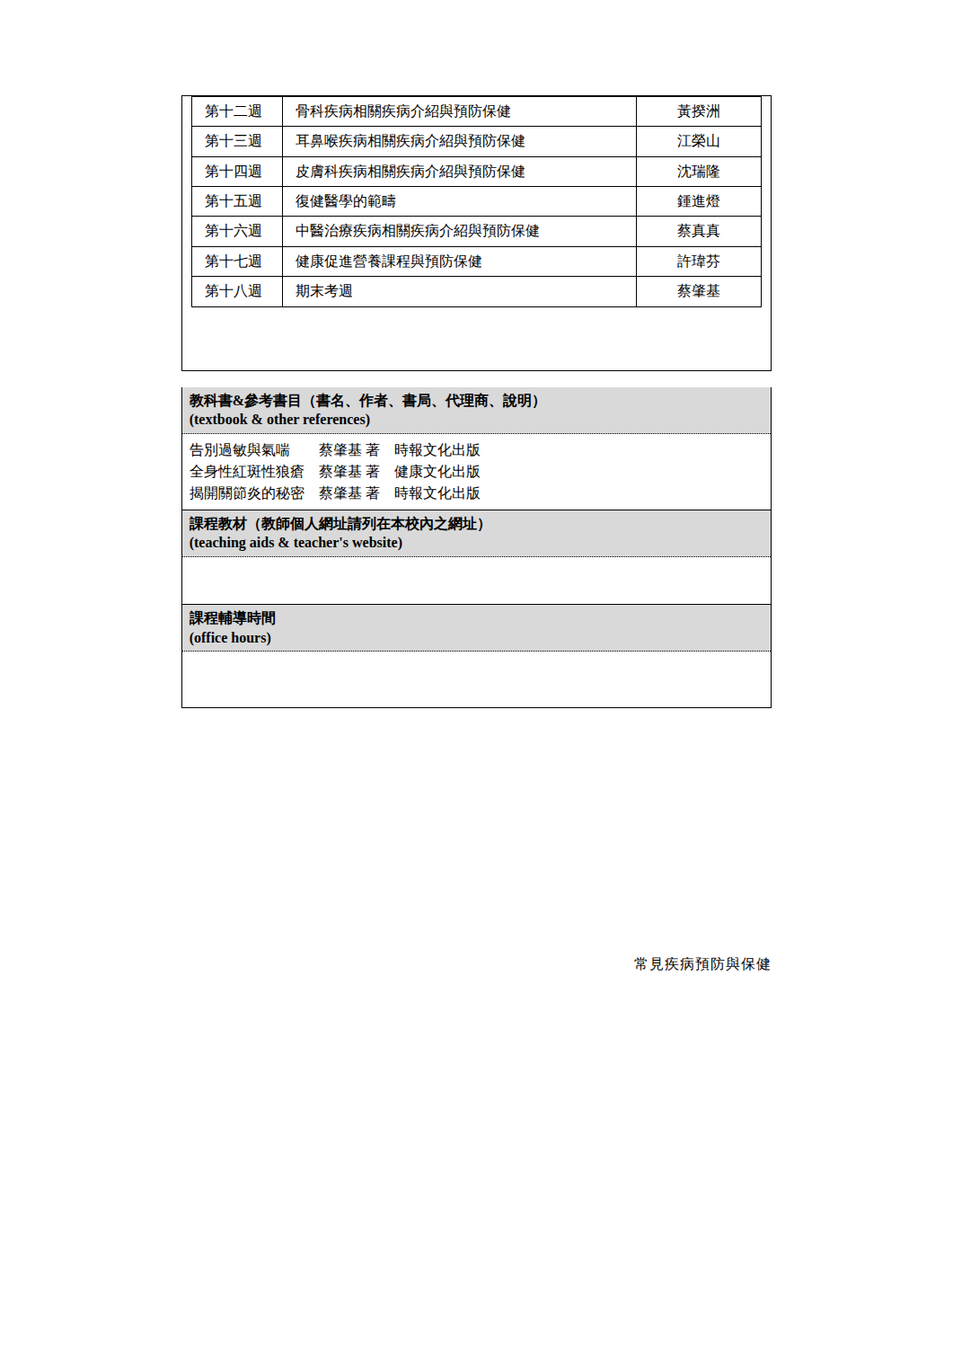| 第十二週 | 骨科疾病相關疾病介紹與預防保健 | 黃揆洲 |
| 第十三週 | 耳鼻喉疾病相關疾病介紹與預防保健 | 江榮山 |
| 第十四週 | 皮膚科疾病相關疾病介紹與預防保健 | 沈瑞隆 |
| 第十五週 | 復健醫學的範疇 | 鍾進燈 |
| 第十六週 | 中醫治療疾病相關疾病介紹與預防保健 | 蔡真真 |
| 第十七週 | 健康促進營養課程與預防保健 | 許瑋芬 |
| 第十八週 | 期末考週 | 蔡肇基 |
教科書&參考書目（書名、作者、書局、代理商、說明）
(textbook & other references)
告別過敏與氣喘　　蔡肇基 著　時報文化出版
全身性紅斑性狼瘡　蔡肇基 著　健康文化出版
揭開關節炎的秘密　蔡肇基 著　時報文化出版
課程教材（教師個人網址請列在本校內之網址）
(teaching aids & teacher's website)
課程輔導時間
(office hours)
常見疾病預防與保健